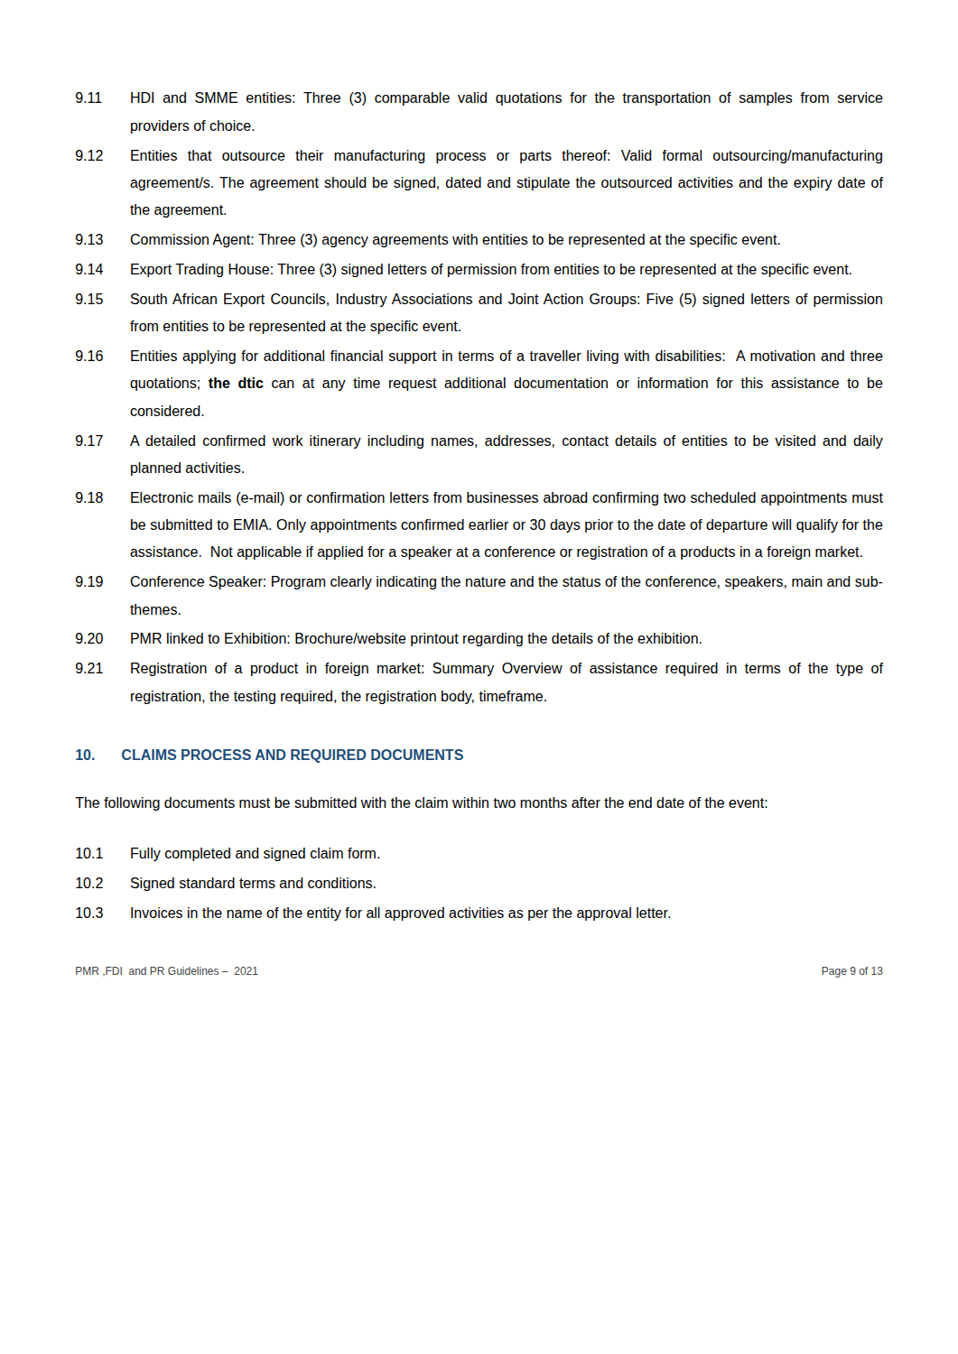9.11 HDI and SMME entities: Three (3) comparable valid quotations for the transportation of samples from service providers of choice.
9.12 Entities that outsource their manufacturing process or parts thereof: Valid formal outsourcing/manufacturing agreement/s. The agreement should be signed, dated and stipulate the outsourced activities and the expiry date of the agreement.
9.13 Commission Agent: Three (3) agency agreements with entities to be represented at the specific event.
9.14 Export Trading House: Three (3) signed letters of permission from entities to be represented at the specific event.
9.15 South African Export Councils, Industry Associations and Joint Action Groups: Five (5) signed letters of permission from entities to be represented at the specific event.
9.16 Entities applying for additional financial support in terms of a traveller living with disabilities: A motivation and three quotations; the dtic can at any time request additional documentation or information for this assistance to be considered.
9.17 A detailed confirmed work itinerary including names, addresses, contact details of entities to be visited and daily planned activities.
9.18 Electronic mails (e-mail) or confirmation letters from businesses abroad confirming two scheduled appointments must be submitted to EMIA. Only appointments confirmed earlier or 30 days prior to the date of departure will qualify for the assistance. Not applicable if applied for a speaker at a conference or registration of a products in a foreign market.
9.19 Conference Speaker: Program clearly indicating the nature and the status of the conference, speakers, main and sub-themes.
9.20 PMR linked to Exhibition: Brochure/website printout regarding the details of the exhibition.
9.21 Registration of a product in foreign market: Summary Overview of assistance required in terms of the type of registration, the testing required, the registration body, timeframe.
10. CLAIMS PROCESS AND REQUIRED DOCUMENTS
The following documents must be submitted with the claim within two months after the end date of the event:
10.1 Fully completed and signed claim form.
10.2 Signed standard terms and conditions.
10.3 Invoices in the name of the entity for all approved activities as per the approval letter.
PMR ,FDI and PR Guidelines – 2021 Page 9 of 13